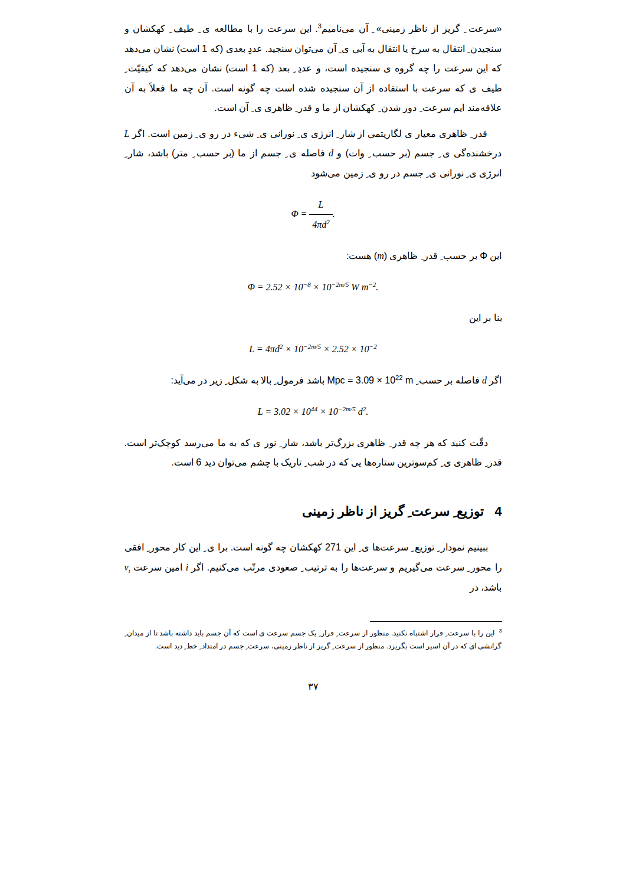«سرعت ِ گریز از ناظر زمینی» ِ آن می‌نامیم3. این سرعت را با مطالعه ی ِ طیف ِ کهکشان و سنجیدن ِ انتقال به سرخ یا انتقال به آبی ی ِ آن می‌توان سنجید. عددِ بعدی (که 1 است) نشان می‌دهد که این سرعت را چه گروه ی سنجیده است، و عددِ ِ بعد (که 1 است) نشان می‌دهد که کیفیّت ِ طیف ی که سرعت با استفاده از آن سنجیده شده است چه گونه است. آن چه ما فعلاً به آن علاقه‌مند ایم سرعت ِ دور شدن ِ کهکشان از ما و قدر ِ ظاهری ی ِ آن است.
قدر ِ ظاهری معیار ی لگاریتمی از شار ِ انرژی ی ِ نورانی ی ِ شیء در رو ی ِ زمین است. اگر L درخشنده‌گی ی ِ جسم (بر حسب ِ وات) و d فاصله ی ِ جسم از ما (بر حسب ِ متر) باشد، شار ِ انرژی ی ِ نورانی ی ِ جسم در رو ی ِ زمین می‌شود
Φ = L 4πd2.
این Φ بر حسب ِ قدر ِ ظاهری (m) هست:
Φ = 2.52 × 10−8 × 10−2m/5 W m−2.
بنا بر این
L = 4πd2 × 10−2m/5 × 2.52 × 10−2
اگر d فاصله بر حسب ِ Mpc = 3.09 × 1022 m باشد فرمول ِ بالا به شکل ِ زیر در می‌آید:
L = 3.02 × 1044 × 10−2m/5 d2.
دقّت کنید که هر چه قدر ِ ظاهری بزرگ‌تر باشد، شار ِ نور ی که به ما می‌رسد کوچک‌تر است. قدر ِ ظاهری ی ِ کم‌سوترین ستاره‌ها یی که در شب ِ تاریک با چشم می‌توان دید 6 است.
4 توزیع ِ سرعت ِ گریز از ناظر زمینی
ببینیم نمودار ِ توزیع ِ سرعت‌ها ی ِ این 271 کهکشان چه گونه است. برا ی ِ این کار محور ِ افقی را محور ِ سرعت می‌گیریم و سرعت‌ها را به ترتیب ِ صعودی مرتّب می‌کنیم. اگر i امین سرعت vi باشد، در
3 این را با سرعت ِ فرار اشتباه نکنید. منظور از سرعت ِ فرار ِ یک جسم سرعت ی است که آن جسم باید داشته باشد تا از میدان ِ گرانشی ای که در آن اسیر است بگریزد. منظور از سرعت ِ گریز از ناظر زمینی، سرعت ِ جسم در امتداد ِ خط ِ دید است.
۳۷